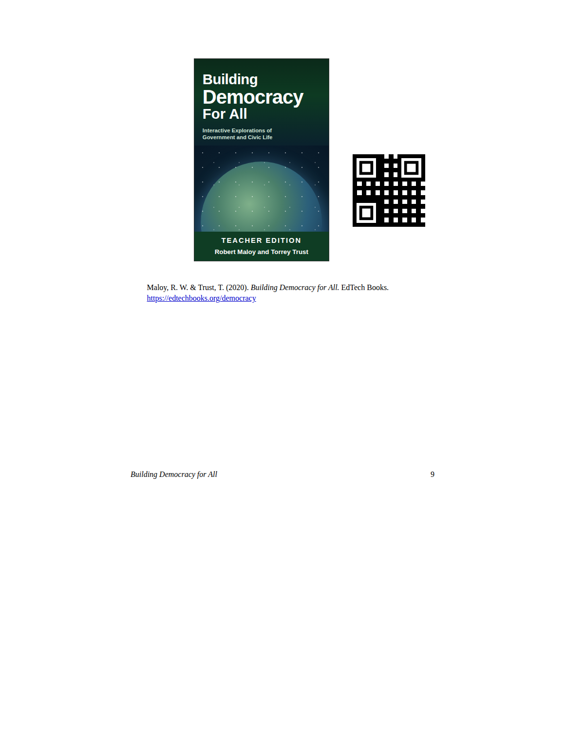Building
Democracy
For All
Interactive Explorations of
Government and Civic Life
TEACHER EDITION
Robert Maloy and Torrey Trust
Maloy, R. W. & Trust, T. (2020). Building Democracy for All. EdTech Books. https://edtechbooks.org/democracy
Building Democracy for All 9